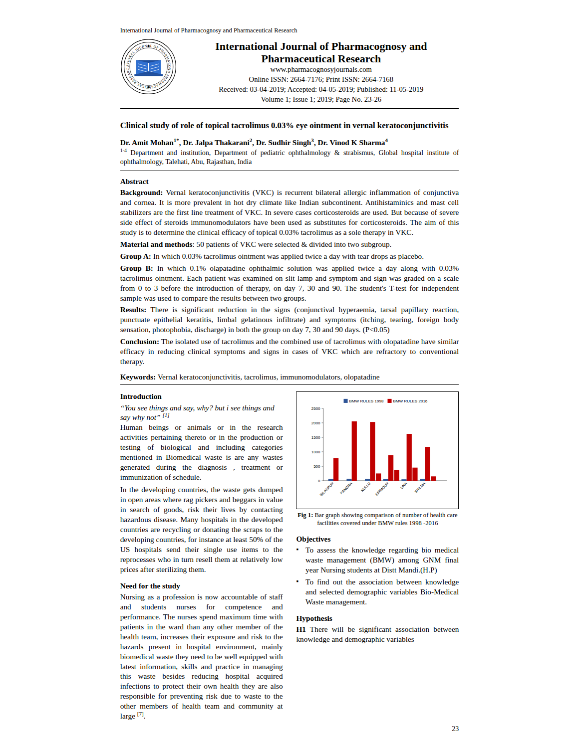International Journal of Pharmacognosy and Pharmaceutical Research
INTERNATIONAL JOURNAL OF PHARMACOGNOSY AND PHARMACEUTICAL RESEARCH
International Journal of Pharmacognosy and Pharmaceutical Research
www.pharmacognosyjournals.com
Online ISSN: 2664-7176; Print ISSN: 2664-7168
Received: 03-04-2019; Accepted: 04-05-2019; Published: 11-05-2019
Volume 1; Issue 1; 2019; Page No. 23-26
Clinical study of role of topical tacrolimus 0.03% eye ointment in vernal keratoconjunctivitis
Dr. Amit Mohan1*, Dr. Jalpa Thakarani2, Dr. Sudhir Singh3, Dr. Vinod K Sharma4
1-4 Department and institution, Department of pediatric ophthalmology & strabismus, Global hospital institute of ophthalmology, Talehati, Abu, Rajasthan, India
Abstract
Background: Vernal keratoconjunctivitis (VKC) is recurrent bilateral allergic inflammation of conjunctiva and cornea. It is more prevalent in hot dry climate like Indian subcontinent. Antihistaminics and mast cell stabilizers are the first line treatment of VKC. In severe cases corticosteroids are used. But because of severe side effect of steroids immunomodulators have been used as substitutes for corticosteroids. The aim of this study is to determine the clinical efficacy of topical 0.03% tacrolimus as a sole therapy in VKC.
Material and methods: 50 patients of VKC were selected & divided into two subgroup.
Group A: In which 0.03% tacrolimus ointment was applied twice a day with tear drops as placebo.
Group B: In which 0.1% olapatadine ophthalmic solution was applied twice a day along with 0.03% tacrolimus ointment. Each patient was examined on slit lamp and symptom and sign was graded on a scale from 0 to 3 before the introduction of therapy, on day 7, 30 and 90. The student's T-test for independent sample was used to compare the results between two groups.
Results: There is significant reduction in the signs (conjunctival hyperaemia, tarsal papillary reaction, punctuate epithelial keratitis, limbal gelatinous infiltrate) and symptoms (itching, tearing, foreign body sensation, photophobia, discharge) in both the group on day 7, 30 and 90 days. (P<0.05)
Conclusion: The isolated use of tacrolimus and the combined use of tacrolimus with olopatadine have similar efficacy in reducing clinical symptoms and signs in cases of VKC which are refractory to conventional therapy.
Keywords: Vernal keratoconjunctivitis, tacrolimus, immunomodulators, olopatadine
Introduction
“You see things and say, why? but i see things and say why not” [1]
Human beings or animals or in the research activities pertaining thereto or in the production or testing of biological and including categories mentioned in Biomedical waste is are any wastes generated during the diagnosis , treatment or immunization of schedule.
In the developing countries, the waste gets dumped in open areas where rag pickers and beggars in value in search of goods, risk their lives by contacting hazardous disease. Many hospitals in the developed countries are recycling or donating the scraps to the developing countries, for instance at least 50% of the US hospitals send their single use items to the reprocesses who in turn resell them at relatively low prices after sterilizing them.
Need for the study
Nursing as a profession is now accountable of staff and students nurses for competence and performance. The nurses spend maximum time with patients in the ward than any other member of the health team, increases their exposure and risk to the hazards present in hospital environment, mainly biomedical waste they need to be well equipped with latest information, skills and practice in managing this waste besides reducing hospital acquired infections to protect their own health they are also responsible for preventing risk due to waste to the other members of health team and community at large [7].
BMW RULES 1998 BMW RULES 2016 0 500 1000 1500 2000 2500 BILASPUR KANGRA KULLU SIRMOUR UNA SHILMA
Fig 1: Bar graph showing comparison of number of health care facilities covered under BMW rules 1998 -2016
Objectives
To assess the knowledge regarding bio medical waste management (BMW) among GNM final year Nursing students at Distt Mandi.(H.P)
To find out the association between knowledge and selected demographic variables Bio-Medical Waste management.
Hypothesis
H1 There will be significant association between knowledge and demographic variables
23